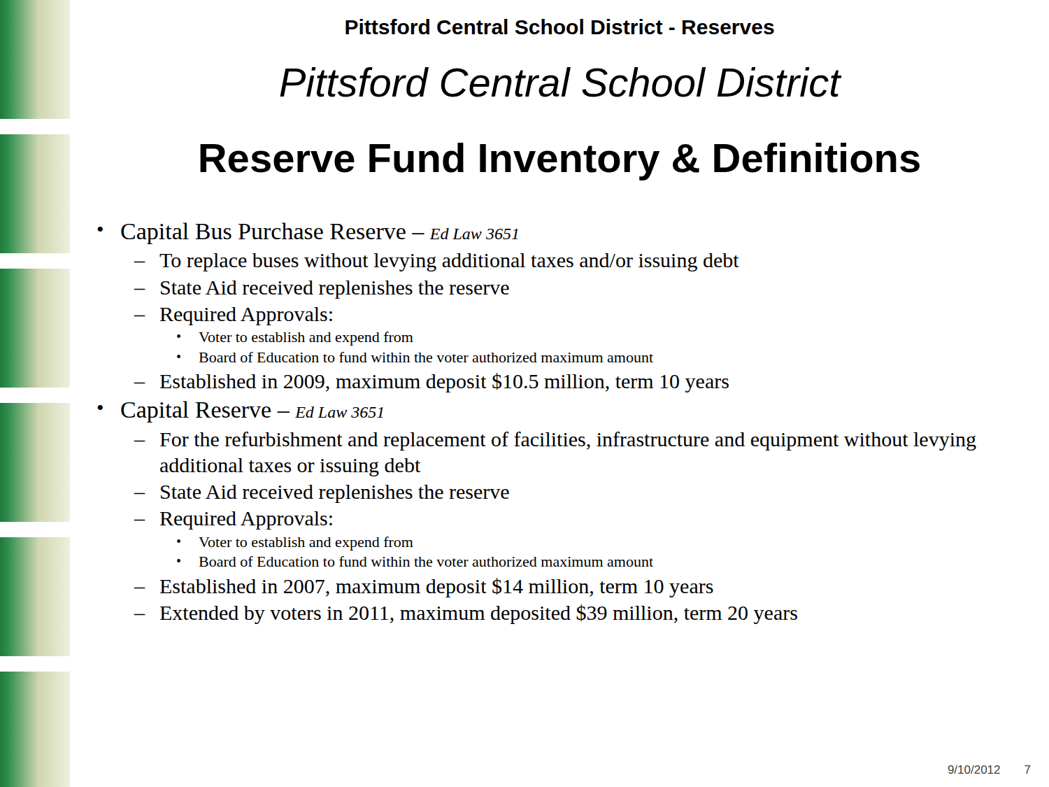Pittsford Central School District - Reserves
Pittsford Central School District
Reserve Fund Inventory & Definitions
Capital Bus Purchase Reserve – Ed Law 3651
To replace buses without levying additional taxes and/or issuing debt
State Aid received replenishes the reserve
Required Approvals:
Voter to establish and expend from
Board of Education to fund within the voter authorized maximum amount
Established in 2009, maximum deposit $10.5 million, term 10 years
Capital Reserve – Ed Law 3651
For the refurbishment and replacement of facilities, infrastructure and equipment without levying additional taxes or issuing debt
State Aid received replenishes the reserve
Required Approvals:
Voter to establish and expend from
Board of Education to fund within the voter authorized maximum amount
Established in 2007, maximum deposit $14 million, term 10 years
Extended by voters in 2011, maximum deposited $39 million, term 20 years
9/10/20127